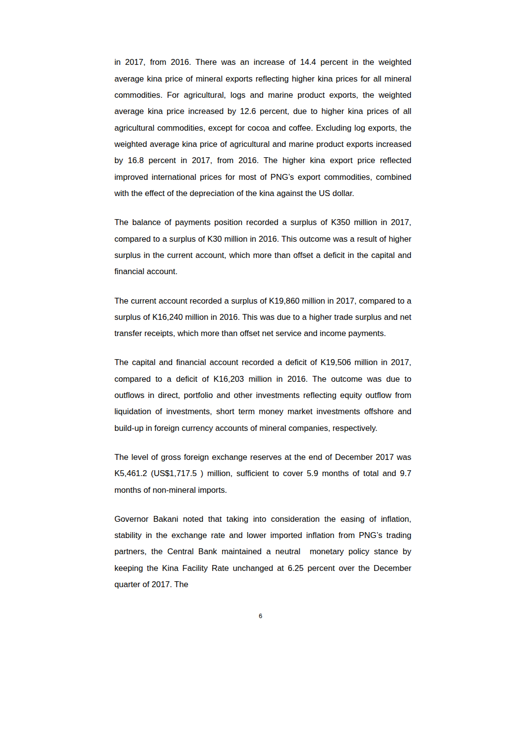in 2017, from 2016. There was an increase of 14.4 percent in the weighted average kina price of mineral exports reflecting higher kina prices for all mineral commodities. For agricultural, logs and marine product exports, the weighted average kina price increased by 12.6 percent, due to higher kina prices of all agricultural commodities, except for cocoa and coffee. Excluding log exports, the weighted average kina price of agricultural and marine product exports increased by 16.8 percent in 2017, from 2016. The higher kina export price reflected improved international prices for most of PNG’s export commodities, combined with the effect of the depreciation of the kina against the US dollar.
The balance of payments position recorded a surplus of K350 million in 2017, compared to a surplus of K30 million in 2016. This outcome was a result of higher surplus in the current account, which more than offset a deficit in the capital and financial account.
The current account recorded a surplus of K19,860 million in 2017, compared to a surplus of K16,240 million in 2016. This was due to a higher trade surplus and net transfer receipts, which more than offset net service and income payments.
The capital and financial account recorded a deficit of K19,506 million in 2017, compared to a deficit of K16,203 million in 2016. The outcome was due to outflows in direct, portfolio and other investments reflecting equity outflow from liquidation of investments, short term money market investments offshore and build-up in foreign currency accounts of mineral companies, respectively.
The level of gross foreign exchange reserves at the end of December 2017 was K5,461.2 (US$1,717.5 ) million, sufficient to cover 5.9 months of total and 9.7 months of non-mineral imports.
Governor Bakani noted that taking into consideration the easing of inflation, stability in the exchange rate and lower imported inflation from PNG’s trading partners, the Central Bank maintained a neutral monetary policy stance by keeping the Kina Facility Rate unchanged at 6.25 percent over the December quarter of 2017. The
6